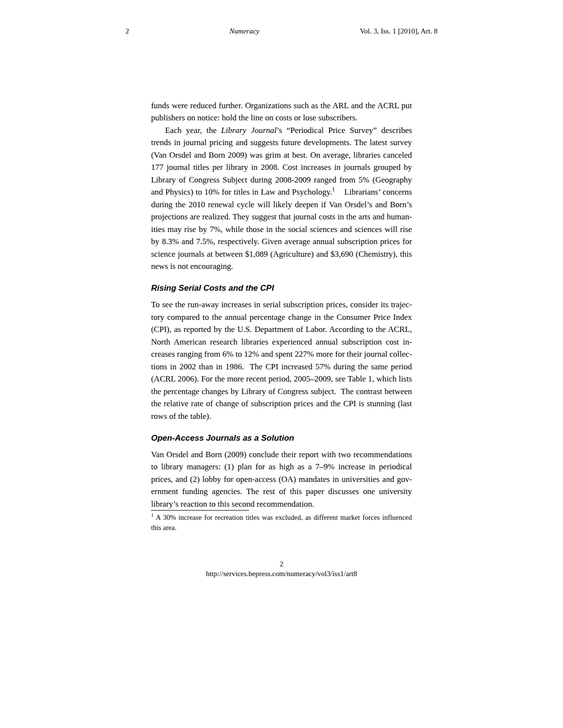2 Numeracy Vol. 3, Iss. 1 [2010], Art. 8
funds were reduced further. Organizations such as the ARL and the ACRL put publishers on notice: hold the line on costs or lose subscribers.
Each year, the Library Journal’s “Periodical Price Survey” describes trends in journal pricing and suggests future developments. The latest survey (Van Orsdel and Born 2009) was grim at best. On average, libraries canceled 177 journal titles per library in 2008. Cost increases in journals grouped by Library of Congress Subject during 2008-2009 ranged from 5% (Geography and Physics) to 10% for titles in Law and Psychology.1 Librarians’ concerns during the 2010 renewal cycle will likely deepen if Van Orsdel’s and Born’s projections are realized. They suggest that journal costs in the arts and humanities may rise by 7%, while those in the social sciences and sciences will rise by 8.3% and 7.5%, respectively. Given average annual subscription prices for science journals at between $1,089 (Agriculture) and $3,690 (Chemistry), this news is not encouraging.
Rising Serial Costs and the CPI
To see the run-away increases in serial subscription prices, consider its trajectory compared to the annual percentage change in the Consumer Price Index (CPI), as reported by the U.S. Department of Labor. According to the ACRL, North American research libraries experienced annual subscription cost increases ranging from 6% to 12% and spent 227% more for their journal collections in 2002 than in 1986. The CPI increased 57% during the same period (ACRL 2006). For the more recent period, 2005–2009, see Table 1, which lists the percentage changes by Library of Congress subject. The contrast between the relative rate of change of subscription prices and the CPI is stunning (last rows of the table).
Open-Access Journals as a Solution
Van Orsdel and Born (2009) conclude their report with two recommendations to library managers: (1) plan for as high as a 7–9% increase in periodical prices, and (2) lobby for open-access (OA) mandates in universities and government funding agencies. The rest of this paper discusses one university library’s reaction to this second recommendation.
1 A 30% increase for recreation titles was excluded, as different market forces influenced this area.
2 http://services.bepress.com/numeracy/vol3/iss1/art8